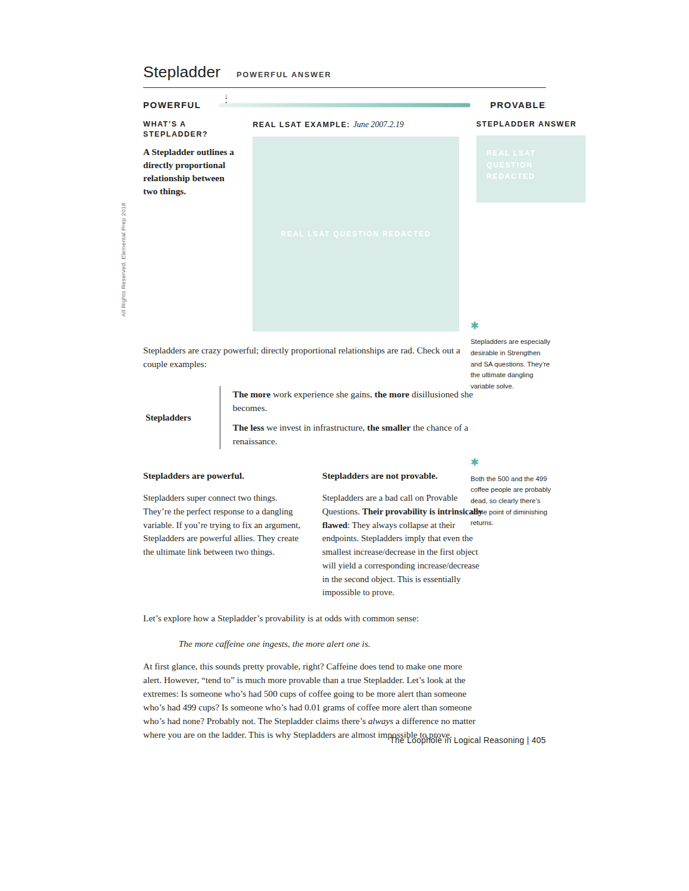All Rights Reserved, Elemental Prep 2018
Stepladder
Powerful Answer
Powerful
↓↑
Provable
What’s a
Stepladder?
A Stepladder outlines a directly proportional relationship between two things.
Real LSAT Example: June 2007.2.19
Real LSAT Question Redacted
Stepladder Answer
Real LSAT
Question
Redacted
Stepladders are crazy powerful; directly proportional relationships are rad. Check out a couple examples:
Stepladders
The more work experience she gains, the more disillusioned she becomes.
The less we invest in infrastructure, the smaller the chance of a renaissance.
Stepladders are powerful.
Stepladders super connect two things. They’re the perfect response to a dangling variable. If you’re trying to fix an argument, Stepladders are powerful allies. They create the ultimate link between two things.
Stepladders are not provable.
Stepladders are a bad call on Provable Questions. Their provability is intrinsically flawed: They always collapse at their endpoints. Stepladders imply that even the smallest increase/decrease in the first object will yield a corresponding increase/decrease in the second object. This is essentially impossible to prove.
Let’s explore how a Stepladder’s provability is at odds with common sense:
The more caffeine one ingests, the more alert one is.
At first glance, this sounds pretty provable, right? Caffeine does tend to make one more alert. However, “tend to” is much more provable than a true Stepladder. Let’s look at the extremes: Is someone who’s had 500 cups of coffee going to be more alert than someone who’s had 499 cups? Is someone who’s had 0.01 grams of coffee more alert than someone who’s had none? Probably not. The Stepladder claims there’s always a difference no matter where you are on the ladder. This is why Stepladders are almost impossible to prove.
✱ Stepladders are especially desirable in Strengthen and SA questions. They’re the ultimate dangling variable solve. ✱ Both the 500 and the 499 coffee people are probably dead, so clearly there’s some point of diminishing returns.
The Loophole in Logical Reasoning | 405